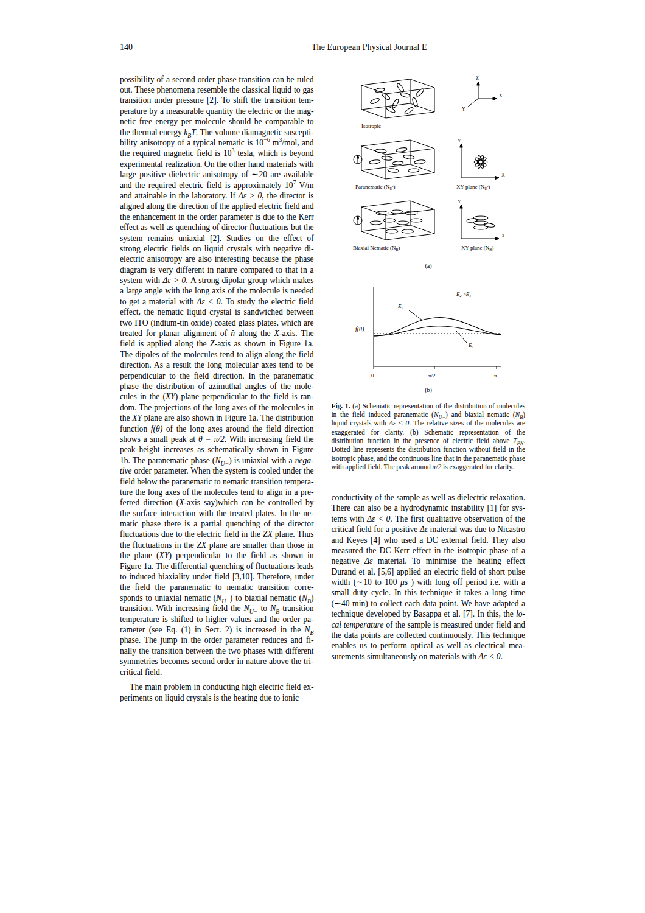140
The European Physical Journal E
possibility of a second order phase transition can be ruled out. These phenomena resemble the classical liquid to gas transition under pressure [2]. To shift the transition temperature by a measurable quantity the electric or the magnetic free energy per molecule should be comparable to the thermal energy kBT. The volume diamagnetic susceptibility anisotropy of a typical nematic is 10−6 m3/mol, and the required magnetic field is 103 tesla, which is beyond experimental realization. On the other hand materials with large positive dielectric anisotropy of ∼20 are available and the required electric field is approximately 107 V/m and attainable in the laboratory. If Δε > 0, the director is aligned along the direction of the applied electric field and the enhancement in the order parameter is due to the Kerr effect as well as quenching of director fluctuations but the system remains uniaxial [2]. Studies on the effect of strong electric fields on liquid crystals with negative dielectric anisotropy are also interesting because the phase diagram is very different in nature compared to that in a system with Δε > 0. A strong dipolar group which makes a large angle with the long axis of the molecule is needed to get a material with Δε < 0. To study the electric field effect, the nematic liquid crystal is sandwiched between two ITO (indium-tin oxide) coated glass plates, which are treated for planar alignment of n̂ along the X-axis. The field is applied along the Z-axis as shown in Figure 1a. The dipoles of the molecules tend to align along the field direction. As a result the long molecular axes tend to be perpendicular to the field direction. In the paranematic phase the distribution of azimuthal angles of the molecules in the (XY) plane perpendicular to the field is random. The projections of the long axes of the molecules in the XY plane are also shown in Figure 1a. The distribution function f(θ) of the long axes around the field direction shows a small peak at θ = π/2. With increasing field the peak height increases as schematically shown in Figure 1b. The paranematic phase (NU−) is uniaxial with a negative order parameter. When the system is cooled under the field below the paranematic to nematic transition temperature the long axes of the molecules tend to align in a preferred direction (X-axis say)which can be controlled by the surface interaction with the treated plates. In the nematic phase there is a partial quenching of the director fluctuations due to the electric field in the ZX plane. Thus the fluctuations in the ZX plane are smaller than those in the plane (XY) perpendicular to the field as shown in Figure 1a. The differential quenching of fluctuations leads to induced biaxiality under field [3,10]. Therefore, under the field the paranematic to nematic transition corresponds to uniaxial nematic (NU−) to biaxial nematic (NB) transition. With increasing field the NU− to NB transition temperature is shifted to higher values and the order parameter (see Eq. (1) in Sect. 2) is increased in the NB phase. The jump in the order parameter reduces and finally the transition between the two phases with different symmetries becomes second order in nature above the tricritical field.
The main problem in conducting high electric field experiments on liquid crystals is the heating due to ionic
Isotropic Z X Y Paranematic (NU-) Y X XY plane (NU-) Biaxial Nematic (NB) Y X XY plane (NB) (a) f(θ) 0 π/2 π E2 E1 E2 >E1 (b)
Fig. 1. (a) Schematic representation of the distribution of molecules in the field induced paranematic (NU−) and biaxial nematic (NB) liquid crystals with Δε < 0. The relative sizes of the molecules are exaggerated for clarity. (b) Schematic representation of the distribution function in the presence of electric field above TPN. Dotted line represents the distribution function without field in the isotropic phase, and the continuous line that in the paranematic phase with applied field. The peak around π/2 is exaggerated for clarity.
conductivity of the sample as well as dielectric relaxation. There can also be a hydrodynamic instability [1] for systems with Δε < 0. The first qualitative observation of the critical field for a positive Δε material was due to Nicastro and Keyes [4] who used a DC external field. They also measured the DC Kerr effect in the isotropic phase of a negative Δε material. To minimise the heating effect Durand et al. [5,6] applied an electric field of short pulse width (∼10 to 100 μs ) with long off period i.e. with a small duty cycle. In this technique it takes a long time (∼40 min) to collect each data point. We have adapted a technique developed by Basappa et al. [7]. In this, the local temperature of the sample is measured under field and the data points are collected continuously. This technique enables us to perform optical as well as electrical measurements simultaneously on materials with Δε < 0.